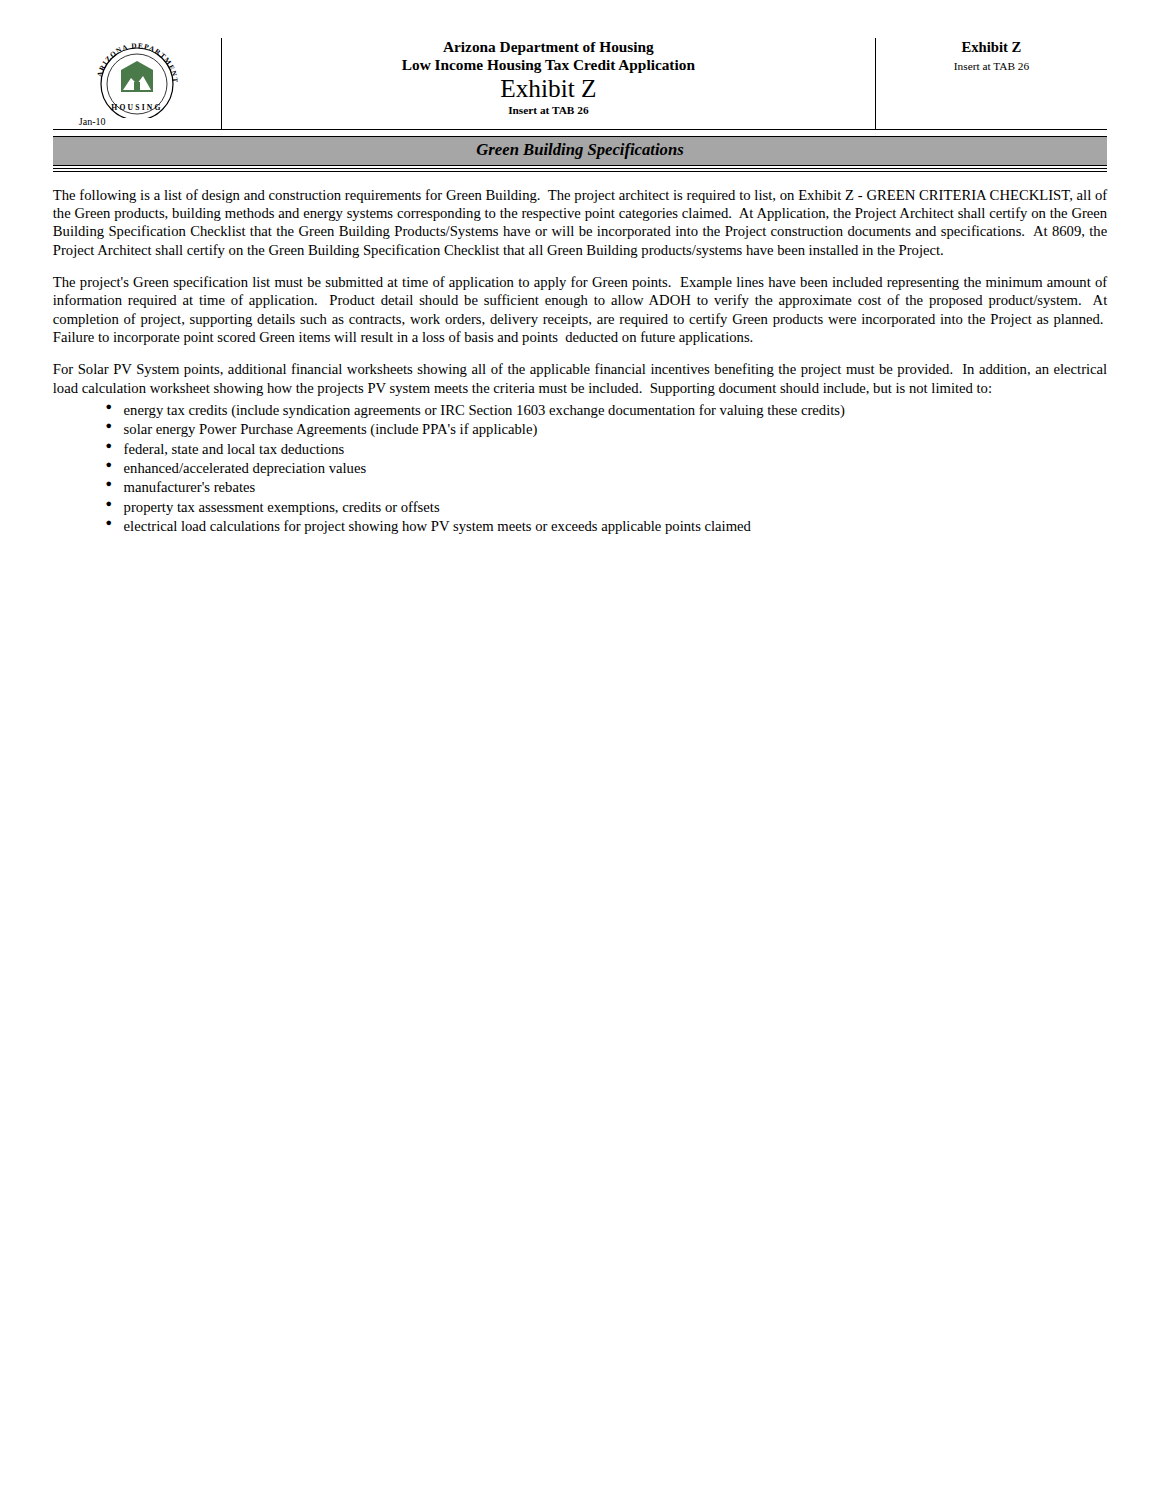| ARIZONA DEPARTMENT OF HOUSING Jan-10 | Arizona Department of Housing Low Income Housing Tax Credit Application Exhibit Z Insert at TAB 26 | Exhibit Z Insert at TAB 26 |
Green Building Specifications
The following is a list of design and construction requirements for Green Building. The project architect is required to list, on Exhibit Z - GREEN CRITERIA CHECKLIST, all of the Green products, building methods and energy systems corresponding to the respective point categories claimed. At Application, the Project Architect shall certify on the Green Building Specification Checklist that the Green Building Products/Systems have or will be incorporated into the Project construction documents and specifications. At 8609, the Project Architect shall certify on the Green Building Specification Checklist that all Green Building products/systems have been installed in the Project.
The project's Green specification list must be submitted at time of application to apply for Green points. Example lines have been included representing the minimum amount of information required at time of application. Product detail should be sufficient enough to allow ADOH to verify the approximate cost of the proposed product/system. At completion of project, supporting details such as contracts, work orders, delivery receipts, are required to certify Green products were incorporated into the Project as planned. Failure to incorporate point scored Green items will result in a loss of basis and points deducted on future applications.
For Solar PV System points, additional financial worksheets showing all of the applicable financial incentives benefiting the project must be provided. In addition, an electrical load calculation worksheet showing how the projects PV system meets the criteria must be included. Supporting document should include, but is not limited to:
energy tax credits (include syndication agreements or IRC Section 1603 exchange documentation for valuing these credits)
solar energy Power Purchase Agreements (include PPA's if applicable)
federal, state and local tax deductions
enhanced/accelerated depreciation values
manufacturer's rebates
property tax assessment exemptions, credits or offsets
electrical load calculations for project showing how PV system meets or exceeds applicable points claimed